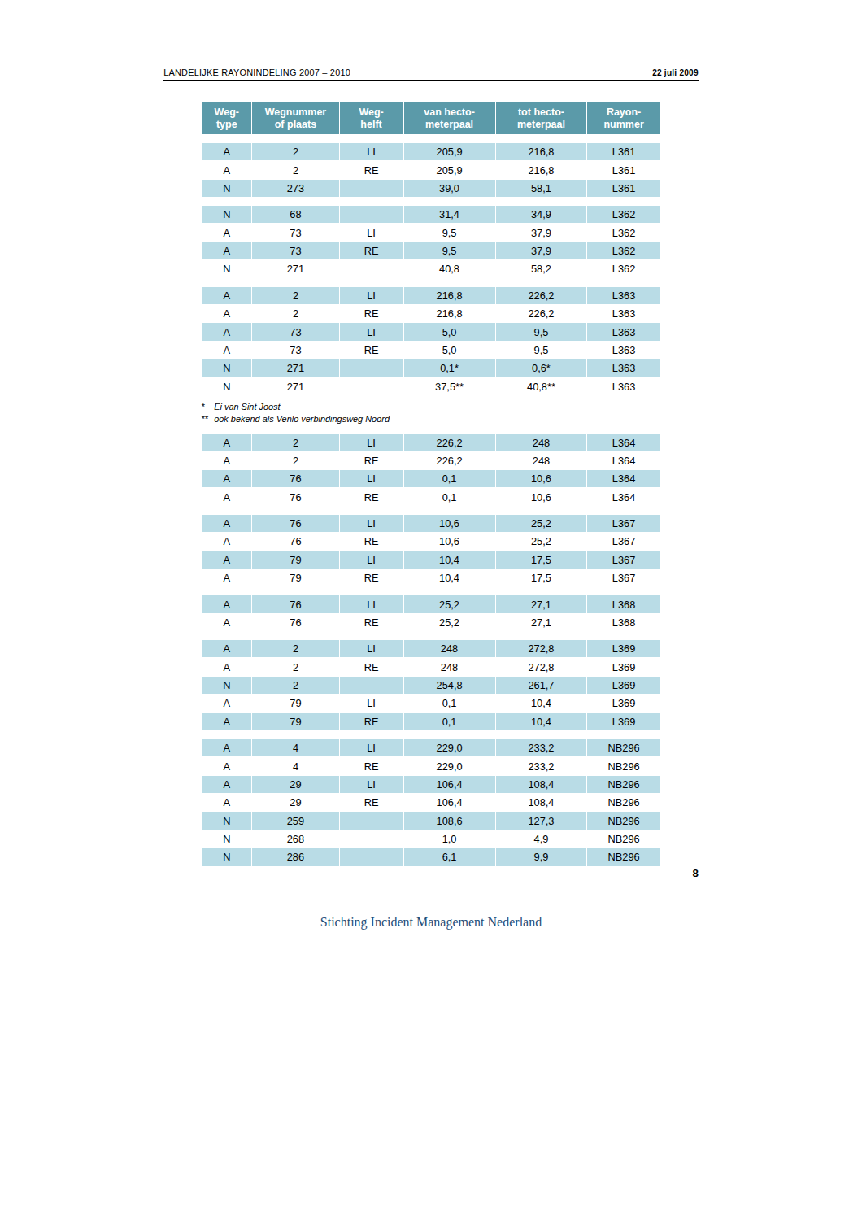Landelijke rayonindeling 2007 – 2010
22 juli 2009
| Weg- type | Wegnummer of plaats | Weg- helft | van hecto- meterpaal | tot hecto- meterpaal | Rayon- nummer |
| --- | --- | --- | --- | --- | --- |
| A | 2 | LI | 205,9 | 216,8 | L361 |
| A | 2 | RE | 205,9 | 216,8 | L361 |
| N | 273 | | 39,0 | 58,1 | L361 |
| N | 68 | | 31,4 | 34,9 | L362 |
| A | 73 | LI | 9,5 | 37,9 | L362 |
| A | 73 | RE | 9,5 | 37,9 | L362 |
| N | 271 | | 40,8 | 58,2 | L362 |
| A | 2 | LI | 216,8 | 226,2 | L363 |
| A | 2 | RE | 216,8 | 226,2 | L363 |
| A | 73 | LI | 5,0 | 9,5 | L363 |
| A | 73 | RE | 5,0 | 9,5 | L363 |
| N | 271 | | 0,1* | 0,6* | L363 |
| N | 271 | | 37,5** | 40,8** | L363 |
*Ei van Sint Joost
**ook bekend als Venlo verbindingsweg Noord
| A | 2 | LI | 226,2 | 248 | L364 |
| A | 2 | RE | 226,2 | 248 | L364 |
| A | 76 | LI | 0,1 | 10,6 | L364 |
| A | 76 | RE | 0,1 | 10,6 | L364 |
| A | 76 | LI | 10,6 | 25,2 | L367 |
| A | 76 | RE | 10,6 | 25,2 | L367 |
| A | 79 | LI | 10,4 | 17,5 | L367 |
| A | 79 | RE | 10,4 | 17,5 | L367 |
| A | 76 | LI | 25,2 | 27,1 | L368 |
| A | 76 | RE | 25,2 | 27,1 | L368 |
| A | 2 | LI | 248 | 272,8 | L369 |
| A | 2 | RE | 248 | 272,8 | L369 |
| N | 2 | | 254,8 | 261,7 | L369 |
| A | 79 | LI | 0,1 | 10,4 | L369 |
| A | 79 | RE | 0,1 | 10,4 | L369 |
| A | 4 | LI | 229,0 | 233,2 | NB296 |
| A | 4 | RE | 229,0 | 233,2 | NB296 |
| A | 29 | LI | 106,4 | 108,4 | NB296 |
| A | 29 | RE | 106,4 | 108,4 | NB296 |
| N | 259 | | 108,6 | 127,3 | NB296 |
| N | 268 | | 1,0 | 4,9 | NB296 |
| N | 286 | | 6,1 | 9,9 | NB296 |
8
Stichting Incident Management Nederland